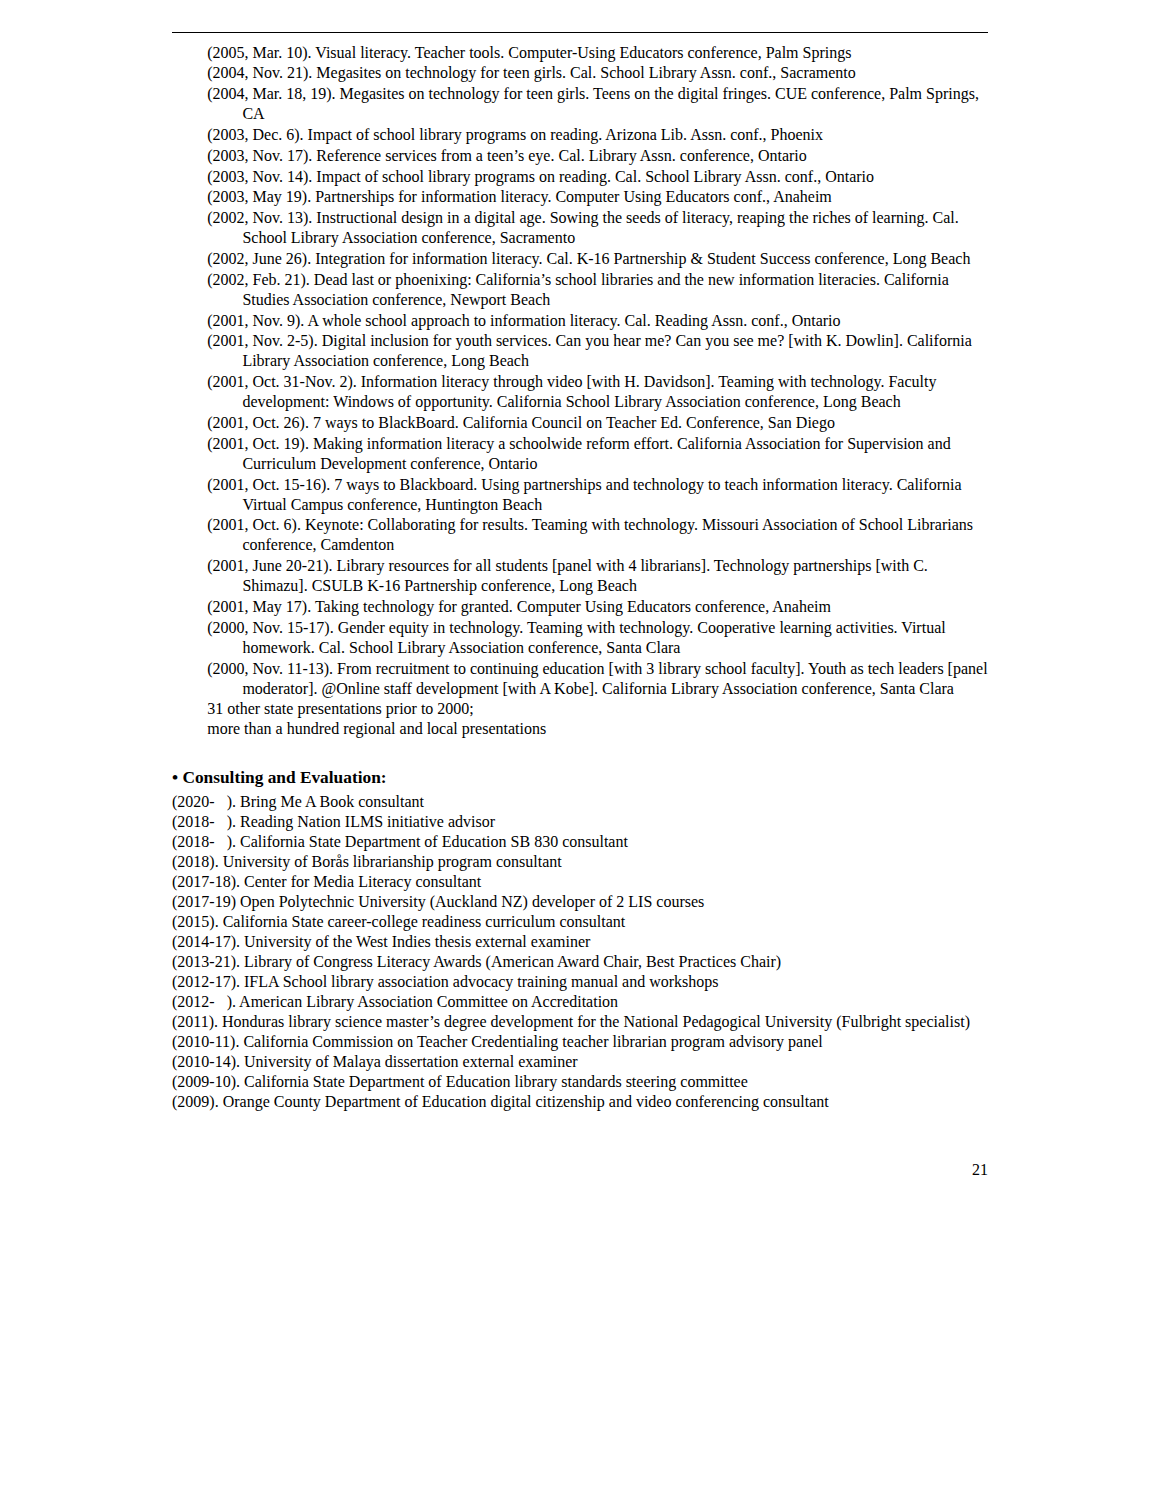(2005, Mar. 10). Visual literacy. Teacher tools. Computer-Using Educators conference, Palm Springs
(2004, Nov. 21). Megasites on technology for teen girls. Cal. School Library Assn. conf., Sacramento
(2004, Mar. 18, 19). Megasites on technology for teen girls. Teens on the digital fringes. CUE conference, Palm Springs, CA
(2003, Dec. 6). Impact of school library programs on reading. Arizona Lib. Assn. conf., Phoenix
(2003, Nov. 17). Reference services from a teen’s eye. Cal. Library Assn. conference, Ontario
(2003, Nov. 14). Impact of school library programs on reading. Cal. School Library Assn. conf., Ontario
(2003, May 19). Partnerships for information literacy. Computer Using Educators conf., Anaheim
(2002, Nov. 13). Instructional design in a digital age. Sowing the seeds of literacy, reaping the riches of learning. Cal. School Library Association conference, Sacramento
(2002, June 26). Integration for information literacy. Cal. K-16 Partnership & Student Success conference, Long Beach
(2002, Feb. 21). Dead last or phoenixing: California’s school libraries and the new information literacies. California Studies Association conference, Newport Beach
(2001, Nov. 9). A whole school approach to information literacy. Cal. Reading Assn. conf., Ontario
(2001, Nov. 2-5). Digital inclusion for youth services. Can you hear me? Can you see me? [with K. Dowlin]. California Library Association conference, Long Beach
(2001, Oct. 31-Nov. 2). Information literacy through video [with H. Davidson]. Teaming with technology. Faculty development: Windows of opportunity. California School Library Association conference, Long Beach
(2001, Oct. 26). 7 ways to BlackBoard. California Council on Teacher Ed. Conference, San Diego
(2001, Oct. 19). Making information literacy a schoolwide reform effort. California Association for Supervision and Curriculum Development conference, Ontario
(2001, Oct. 15-16). 7 ways to Blackboard. Using partnerships and technology to teach information literacy. California Virtual Campus conference, Huntington Beach
(2001, Oct. 6). Keynote: Collaborating for results. Teaming with technology. Missouri Association of School Librarians conference, Camdenton
(2001, June 20-21). Library resources for all students [panel with 4 librarians]. Technology partnerships [with C. Shimazu]. CSULB K-16 Partnership conference, Long Beach
(2001, May 17). Taking technology for granted. Computer Using Educators conference, Anaheim
(2000, Nov. 15-17). Gender equity in technology. Teaming with technology. Cooperative learning activities. Virtual homework. Cal. School Library Association conference, Santa Clara
(2000, Nov. 11-13). From recruitment to continuing education [with 3 library school faculty]. Youth as tech leaders [panel moderator]. @Online staff development [with A Kobe]. California Library Association conference, Santa Clara
31 other state presentations prior to 2000;
more than a hundred regional and local presentations
• Consulting and Evaluation:
(2020- ). Bring Me A Book consultant
(2018- ). Reading Nation ILMS initiative advisor
(2018- ). California State Department of Education SB 830 consultant
(2018). University of Borås librarianship program consultant
(2017-18). Center for Media Literacy consultant
(2017-19) Open Polytechnic University (Auckland NZ) developer of 2 LIS courses
(2015). California State career-college readiness curriculum consultant
(2014-17). University of the West Indies thesis external examiner
(2013-21). Library of Congress Literacy Awards (American Award Chair, Best Practices Chair)
(2012-17). IFLA School library association advocacy training manual and workshops
(2012- ). American Library Association Committee on Accreditation
(2011). Honduras library science master’s degree development for the National Pedagogical University (Fulbright specialist)
(2010-11). California Commission on Teacher Credentialing teacher librarian program advisory panel
(2010-14). University of Malaya dissertation external examiner
(2009-10). California State Department of Education library standards steering committee
(2009). Orange County Department of Education digital citizenship and video conferencing consultant
21